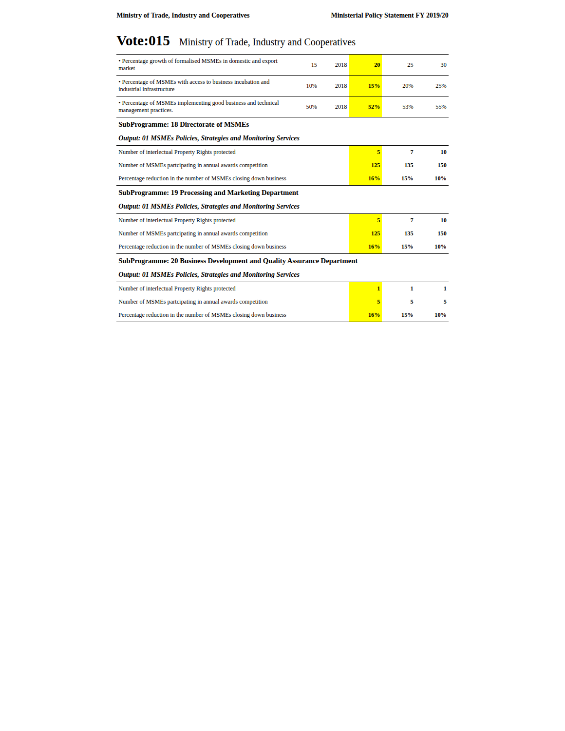Ministry of Trade, Industry and Cooperatives
Ministerial Policy Statement FY 2019/20
Vote:015 Ministry of Trade, Industry and Cooperatives
| • Percentage growth of formalised MSMEs in domestic and export market | 15 | 2018 | 20 | 25 | 30 |
| • Percentage of MSMEs with access to business incubation and industrial infrastructure | 10% | 2018 | 15% | 20% | 25% |
| • Percentage of MSMEs implementing good business and technical management practices. | 50% | 2018 | 52% | 53% | 55% |
| SubProgramme: 18 Directorate of MSMEs |
| Output: 01 MSMEs Policies, Strategies and Monitoring Services |
| Number of interlectual Property Rights protected | | | 5 | 7 | 10 |
| Number of MSMEs partcipating in annual awards competition | | | 125 | 135 | 150 |
| Percentage reduction in the number of MSMEs closing down business | | | 16% | 15% | 10% |
| SubProgramme: 19 Processing and Marketing Department |
| Output: 01 MSMEs Policies, Strategies and Monitoring Services |
| Number of interlectual Property Rights protected | | | 5 | 7 | 10 |
| Number of MSMEs partcipating in annual awards competition | | | 125 | 135 | 150 |
| Percentage reduction in the number of MSMEs closing down business | | | 16% | 15% | 10% |
| SubProgramme: 20 Business Development and Quality Assurance Department |
| Output: 01 MSMEs Policies, Strategies and Monitoring Services |
| Number of interlectual Property Rights protected | | | 1 | 1 | 1 |
| Number of MSMEs partcipating in annual awards competition | | | 5 | 5 | 5 |
| Percentage reduction in the number of MSMEs closing down business | | | 16% | 15% | 10% |